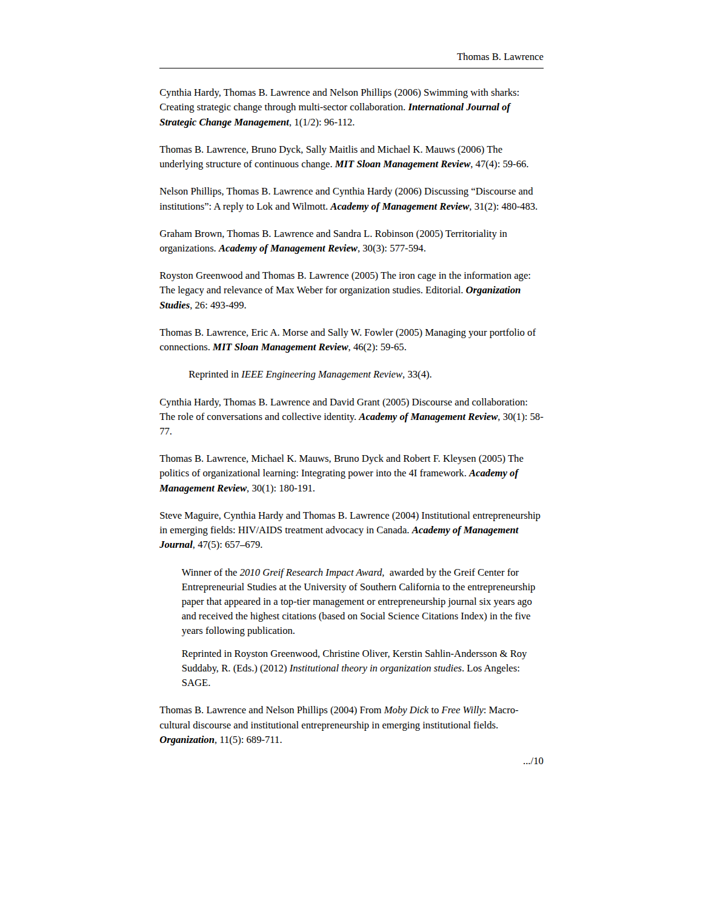Thomas B. Lawrence
Cynthia Hardy, Thomas B. Lawrence and Nelson Phillips (2006) Swimming with sharks: Creating strategic change through multi-sector collaboration. International Journal of Strategic Change Management, 1(1/2): 96-112.
Thomas B. Lawrence, Bruno Dyck, Sally Maitlis and Michael K. Mauws (2006) The underlying structure of continuous change. MIT Sloan Management Review, 47(4): 59-66.
Nelson Phillips, Thomas B. Lawrence and Cynthia Hardy (2006) Discussing “Discourse and institutions”: A reply to Lok and Wilmott. Academy of Management Review, 31(2): 480-483.
Graham Brown, Thomas B. Lawrence and Sandra L. Robinson (2005) Territoriality in organizations. Academy of Management Review, 30(3): 577-594.
Royston Greenwood and Thomas B. Lawrence (2005) The iron cage in the information age: The legacy and relevance of Max Weber for organization studies. Editorial. Organization Studies, 26: 493-499.
Thomas B. Lawrence, Eric A. Morse and Sally W. Fowler (2005) Managing your portfolio of connections. MIT Sloan Management Review, 46(2): 59-65.
Reprinted in IEEE Engineering Management Review, 33(4).
Cynthia Hardy, Thomas B. Lawrence and David Grant (2005) Discourse and collaboration: The role of conversations and collective identity. Academy of Management Review, 30(1): 58-77.
Thomas B. Lawrence, Michael K. Mauws, Bruno Dyck and Robert F. Kleysen (2005) The politics of organizational learning: Integrating power into the 4I framework. Academy of Management Review, 30(1): 180-191.
Steve Maguire, Cynthia Hardy and Thomas B. Lawrence (2004) Institutional entrepreneurship in emerging fields: HIV/AIDS treatment advocacy in Canada. Academy of Management Journal, 47(5): 657–679.
Winner of the 2010 Greif Research Impact Award, awarded by the Greif Center for Entrepreneurial Studies at the University of Southern California to the entrepreneurship paper that appeared in a top-tier management or entrepreneurship journal six years ago and received the highest citations (based on Social Science Citations Index) in the five years following publication.
Reprinted in Royston Greenwood, Christine Oliver, Kerstin Sahlin-Andersson & Roy Suddaby, R. (Eds.) (2012) Institutional theory in organization studies. Los Angeles: SAGE.
Thomas B. Lawrence and Nelson Phillips (2004) From Moby Dick to Free Willy: Macro-cultural discourse and institutional entrepreneurship in emerging institutional fields. Organization, 11(5): 689-711.
.../10